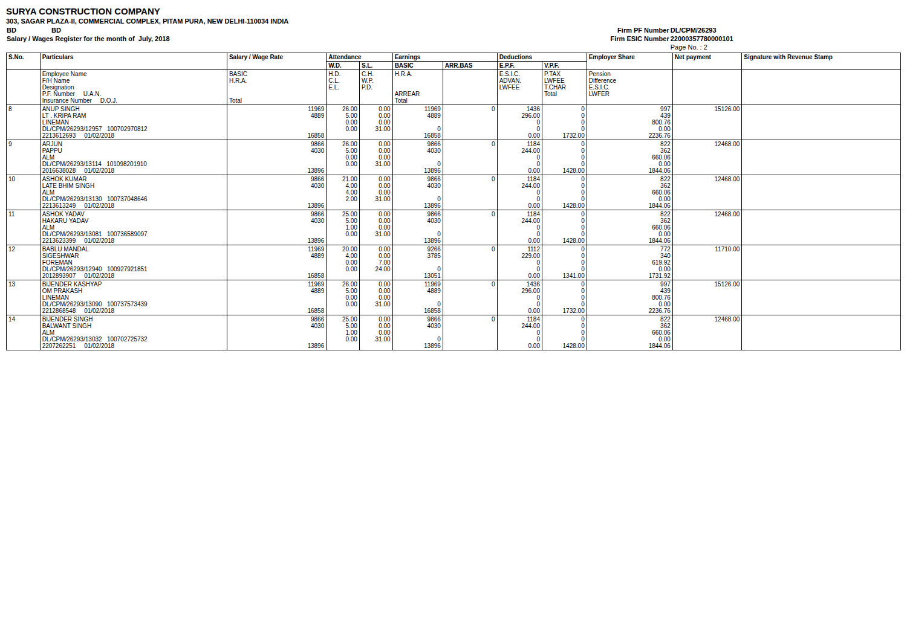SURYA CONSTRUCTION COMPANY
303, SAGAR PLAZA-II, COMMERCIAL COMPLEX, PITAM PURA, NEW DELHI-110034 INDIA
| BD | BD | Firm PF Number | DL/CPM/26293 |
| Salary / Wages Register for the month of July, 2018 | Firm ESIC Number | 22000357780000101 |
| | Page No. : 2 |
| S.No. | Particulars | Salary / Wage Rate | Attendance | Earnings | Deductions | Employer Share | Net payment | Signature with Revenue Stamp |
| --- | --- | --- | --- | --- | --- | --- | --- | --- |
| W.D. | S.L. | BASIC | ARR.BAS | E.P.F. | V.P.F. |
| | Employee Name F/H Name Designation P.F. Number U.A.N. Insurance Number D.O.J. | BASIC H.R.A. Total | H.D. C.L. E.L. | C.H. W.P. P.D. | H.R.A. ARREAR Total | | E.S.I.C. ADVAN. LWFEE | P.TAX LWFEE T.CHAR Total | Pension Difference E.S.I.C. LWFER | | |
| 8 | ANUP SINGH LT . KRIPA RAM LINEMAN DL/CPM/26293/12957 100702970812 2213612693 01/02/2018 | 11969 4889 16858 | 26.00 5.00 0.00 0.00 | 0.00 0.00 0.00 31.00 | 11969 4889 0 16858 | 0 | 1436 296.00 0 0 0.00 | 0 0 0 0 1732.00 | 997 439 800.76 0.00 2236.76 | 15126.00 | |
| 9 | ARJUN PAPPU ALM DL/CPM/26293/13114 101098201910 2016638028 01/02/2018 | 9866 4030 13896 | 26.00 5.00 0.00 0.00 | 0.00 0.00 0.00 31.00 | 9866 4030 0 13896 | 0 | 1184 244.00 0 0 0.00 | 0 0 0 0 1428.00 | 822 362 660.06 0.00 1844.06 | 12468.00 | |
| 10 | ASHOK KUMAR LATE BHIM SINGH ALM DL/CPM/26293/13130 100737048646 2213613249 01/02/2018 | 9866 4030 13896 | 21.00 4.00 4.00 2.00 | 0.00 0.00 0.00 31.00 | 9866 4030 0 13896 | 0 | 1184 244.00 0 0 0.00 | 0 0 0 0 1428.00 | 822 362 660.06 0.00 1844.06 | 12468.00 | |
| 11 | ASHOK YADAV HAKARU YADAV ALM DL/CPM/26293/13081 100736589097 2213623399 01/02/2018 | 9866 4030 13896 | 25.00 5.00 1.00 0.00 | 0.00 0.00 0.00 31.00 | 9866 4030 0 13896 | 0 | 1184 244.00 0 0 0.00 | 0 0 0 0 1428.00 | 822 362 660.06 0.00 1844.06 | 12468.00 | |
| 12 | BABLU MANDAL SIGESHWAR FOREMAN DL/CPM/26293/12940 100927921851 2012893907 01/02/2018 | 11969 4889 16858 | 20.00 4.00 0.00 0.00 | 0.00 0.00 7.00 24.00 | 9266 3785 0 13051 | 0 | 1112 229.00 0 0 0.00 | 0 0 0 0 1341.00 | 772 340 619.92 0.00 1731.92 | 11710.00 | |
| 13 | BIJENDER KASHYAP OM PRAKASH LINEMAN DL/CPM/26293/13090 100737573439 2212868548 01/02/2018 | 11969 4889 16858 | 26.00 5.00 0.00 0.00 | 0.00 0.00 0.00 31.00 | 11969 4889 0 16858 | 0 | 1436 296.00 0 0 0.00 | 0 0 0 0 1732.00 | 997 439 800.76 0.00 2236.76 | 15126.00 | |
| 14 | BIJENDER SINGH BALWANT SINGH ALM DL/CPM/26293/13032 100702725732 2207262251 01/02/2018 | 9866 4030 13896 | 25.00 5.00 1.00 0.00 | 0.00 0.00 0.00 31.00 | 9866 4030 0 13896 | 0 | 1184 244.00 0 0 0.00 | 0 0 0 0 1428.00 | 822 362 660.06 0.00 1844.06 | 12468.00 | |